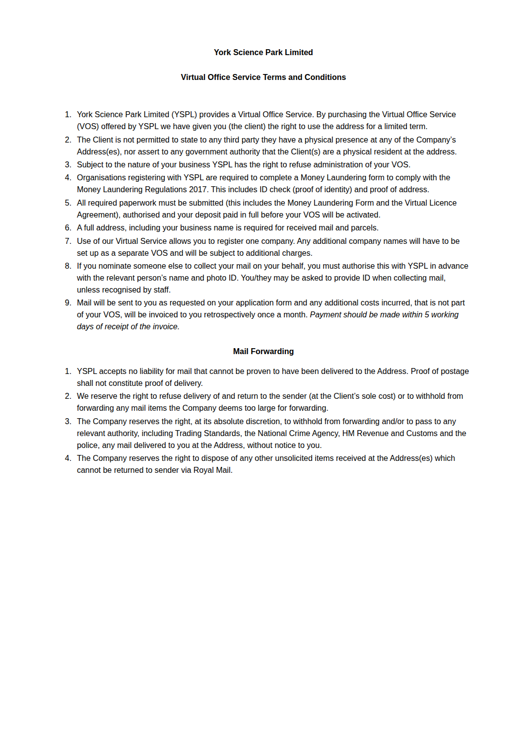York Science Park Limited
Virtual Office Service Terms and Conditions
York Science Park Limited (YSPL) provides a Virtual Office Service. By purchasing the Virtual Office Service (VOS) offered by YSPL we have given you (the client) the right to use the address for a limited term.
The Client is not permitted to state to any third party they have a physical presence at any of the Company’s Address(es), nor assert to any government authority that the Client(s) are a physical resident at the address.
Subject to the nature of your business YSPL has the right to refuse administration of your VOS.
Organisations registering with YSPL are required to complete a Money Laundering form to comply with the Money Laundering Regulations 2017. This includes ID check (proof of identity) and proof of address.
All required paperwork must be submitted (this includes the Money Laundering Form and the Virtual Licence Agreement), authorised and your deposit paid in full before your VOS will be activated.
A full address, including your business name is required for received mail and parcels.
Use of our Virtual Service allows you to register one company. Any additional company names will have to be set up as a separate VOS and will be subject to additional charges.
If you nominate someone else to collect your mail on your behalf, you must authorise this with YSPL in advance with the relevant person’s name and photo ID. You/they may be asked to provide ID when collecting mail, unless recognised by staff.
Mail will be sent to you as requested on your application form and any additional costs incurred, that is not part of your VOS, will be invoiced to you retrospectively once a month. Payment should be made within 5 working days of receipt of the invoice.
Mail Forwarding
YSPL accepts no liability for mail that cannot be proven to have been delivered to the Address. Proof of postage shall not constitute proof of delivery.
We reserve the right to refuse delivery of and return to the sender (at the Client’s sole cost) or to withhold from forwarding any mail items the Company deems too large for forwarding.
The Company reserves the right, at its absolute discretion, to withhold from forwarding and/or to pass to any relevant authority, including Trading Standards, the National Crime Agency, HM Revenue and Customs and the police, any mail delivered to you at the Address, without notice to you.
The Company reserves the right to dispose of any other unsolicited items received at the Address(es) which cannot be returned to sender via Royal Mail.